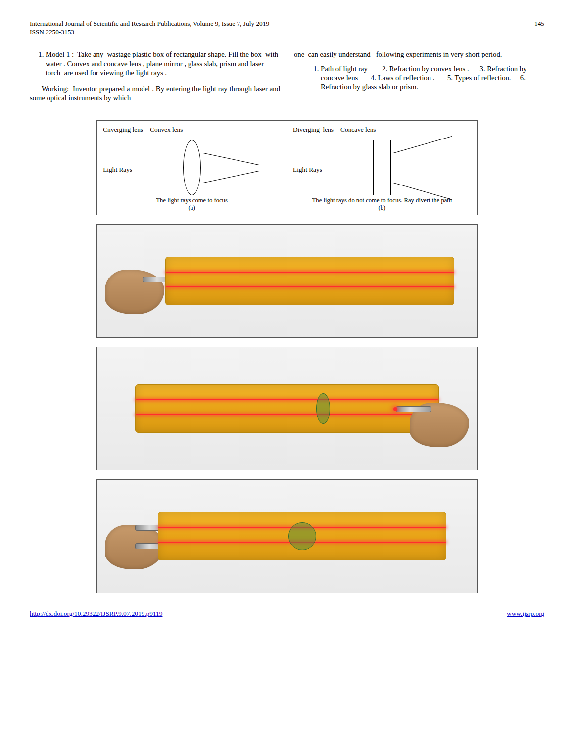International Journal of Scientific and Research Publications, Volume 9, Issue 7, July 2019
ISSN 2250-3153
145
Model 1 : Take any wastage plastic box of rectangular shape. Fill the box with water . Convex and concave lens , plane mirror , glass slab, prism and laser torch are used for viewing the light rays .
Working: Inventor prepared a model . By entering the light ray through laser and some optical instruments by which
one can easily understand following experiments in very short period.
Path of light ray 2. Refraction by convex lens . 3. Refraction by concave lens 4. Laws of reflection . 5. Types of reflection. 6. Refraction by glass slab or prism.
Cnverging lens = Convex lens
Light Rays
The light rays come to focus
(a)
Diverging lens = Concave lens
Light Rays
The light rays do not come to focus. Ray divert the path
(b)
http://dx.doi.org/10.29322/IJSRP.9.07.2019.p9119
www.ijsrp.org